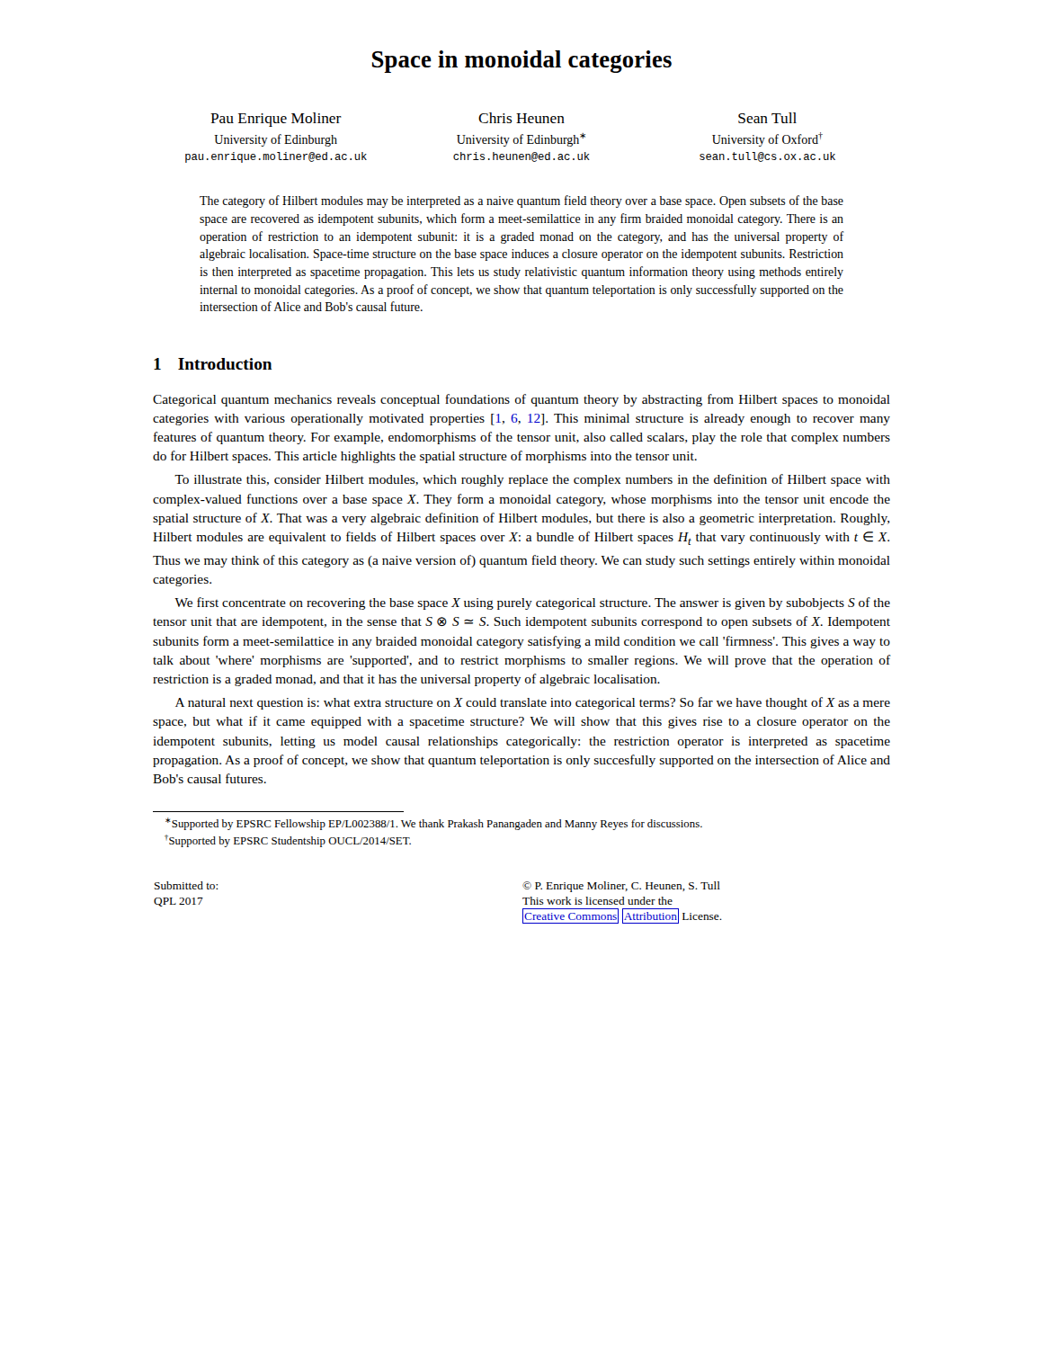Space in monoidal categories
| Pau Enrique Moliner University of Edinburgh pau.enrique.moliner@ed.ac.uk | Chris Heunen University of Edinburgh ∗ chris.heunen@ed.ac.uk | Sean Tull University of Oxford † sean.tull@cs.ox.ac.uk |
The category of Hilbert modules may be interpreted as a naive quantum field theory over a base space. Open subsets of the base space are recovered as idempotent subunits, which form a meet-semilattice in any firm braided monoidal category. There is an operation of restriction to an idempotent subunit: it is a graded monad on the category, and has the universal property of algebraic localisation. Space-time structure on the base space induces a closure operator on the idempotent subunits. Restriction is then interpreted as spacetime propagation. This lets us study relativistic quantum information theory using methods entirely internal to monoidal categories. As a proof of concept, we show that quantum teleportation is only successfully supported on the intersection of Alice and Bob's causal future.
1 Introduction
Categorical quantum mechanics reveals conceptual foundations of quantum theory by abstracting from Hilbert spaces to monoidal categories with various operationally motivated properties [1, 6, 12]. This minimal structure is already enough to recover many features of quantum theory. For example, endomorphisms of the tensor unit, also called scalars, play the role that complex numbers do for Hilbert spaces. This article highlights the spatial structure of morphisms into the tensor unit.
To illustrate this, consider Hilbert modules, which roughly replace the complex numbers in the definition of Hilbert space with complex-valued functions over a base space X. They form a monoidal category, whose morphisms into the tensor unit encode the spatial structure of X. That was a very algebraic definition of Hilbert modules, but there is also a geometric interpretation. Roughly, Hilbert modules are equivalent to fields of Hilbert spaces over X: a bundle of Hilbert spaces Ht that vary continuously with t ∈ X. Thus we may think of this category as (a naive version of) quantum field theory. We can study such settings entirely within monoidal categories.
We first concentrate on recovering the base space X using purely categorical structure. The answer is given by subobjects S of the tensor unit that are idempotent, in the sense that S ⊗ S ≃ S. Such idempotent subunits correspond to open subsets of X. Idempotent subunits form a meet-semilattice in any braided monoidal category satisfying a mild condition we call 'firmness'. This gives a way to talk about 'where' morphisms are 'supported', and to restrict morphisms to smaller regions. We will prove that the operation of restriction is a graded monad, and that it has the universal property of algebraic localisation.
A natural next question is: what extra structure on X could translate into categorical terms? So far we have thought of X as a mere space, but what if it came equipped with a spacetime structure? We will show that this gives rise to a closure operator on the idempotent subunits, letting us model causal relationships categorically: the restriction operator is interpreted as spacetime propagation. As a proof of concept, we show that quantum teleportation is only succesfully supported on the intersection of Alice and Bob's causal futures.
∗Supported by EPSRC Fellowship EP/L002388/1. We thank Prakash Panangaden and Manny Reyes for discussions.
†Supported by EPSRC Studentship OUCL/2014/SET.
| Submitted to: QPL 2017 | © P. Enrique Moliner, C. Heunen, S. Tull This work is licensed under the Creative Commons Attribution License. |